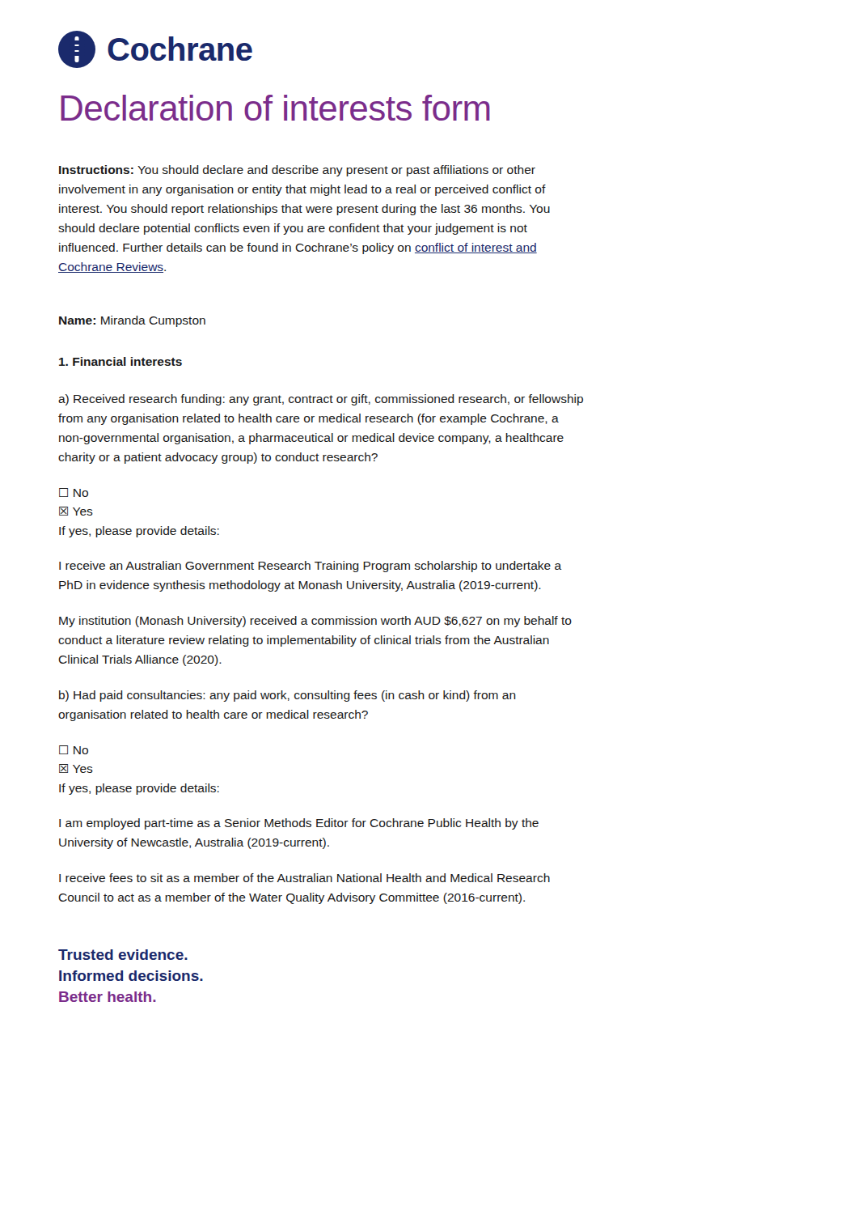Cochrane
Declaration of interests form
Instructions: You should declare and describe any present or past affiliations or other involvement in any organisation or entity that might lead to a real or perceived conflict of interest. You should report relationships that were present during the last 36 months. You should declare potential conflicts even if you are confident that your judgement is not influenced. Further details can be found in Cochrane’s policy on conflict of interest and Cochrane Reviews.
Name: Miranda Cumpston
1. Financial interests
a) Received research funding: any grant, contract or gift, commissioned research, or fellowship from any organisation related to health care or medical research (for example Cochrane, a non-governmental organisation, a pharmaceutical or medical device company, a healthcare charity or a patient advocacy group) to conduct research?
☐ No
☒ Yes
If yes, please provide details:
I receive an Australian Government Research Training Program scholarship to undertake a PhD in evidence synthesis methodology at Monash University, Australia (2019-current).
My institution (Monash University) received a commission worth AUD $6,627 on my behalf to conduct a literature review relating to implementability of clinical trials from the Australian Clinical Trials Alliance (2020).
b) Had paid consultancies: any paid work, consulting fees (in cash or kind) from an organisation related to health care or medical research?
☐ No
☒ Yes
If yes, please provide details:
I am employed part-time as a Senior Methods Editor for Cochrane Public Health by the University of Newcastle, Australia (2019-current).
I receive fees to sit as a member of the Australian National Health and Medical Research Council to act as a member of the Water Quality Advisory Committee (2016-current).
Trusted evidence.
Informed decisions.
Better health.